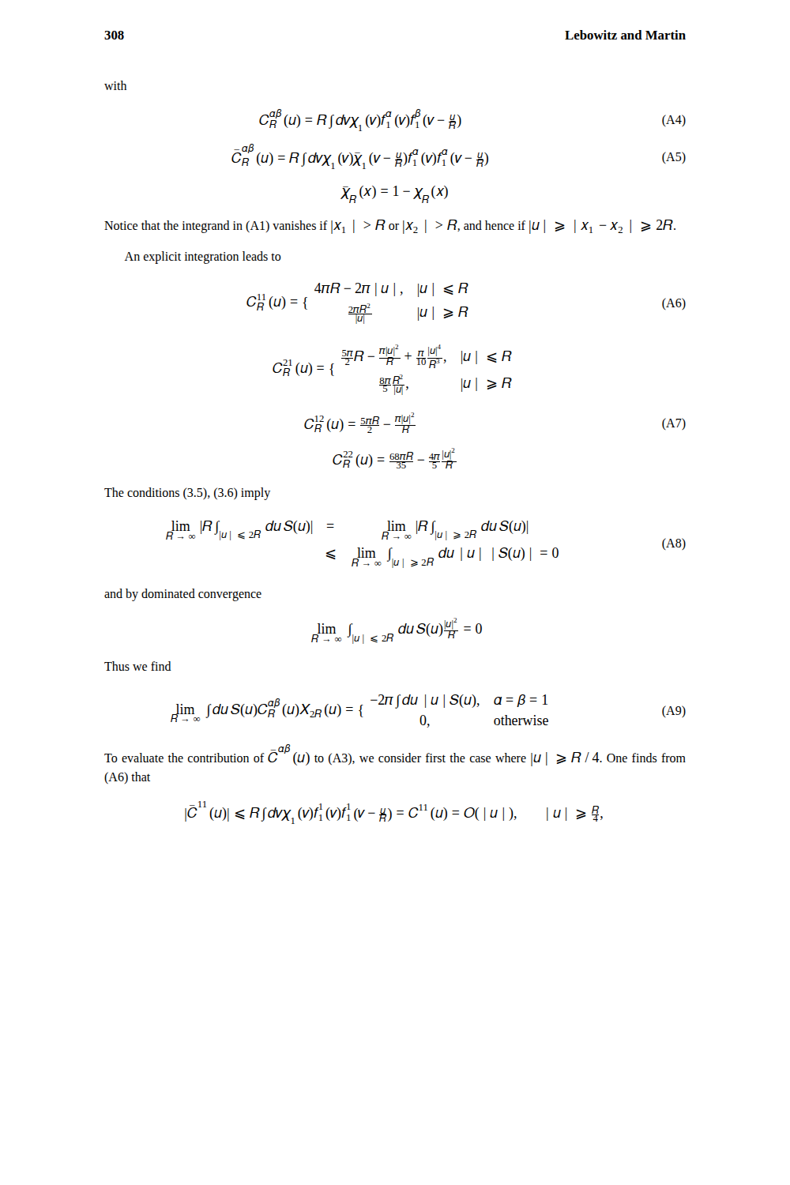308 Lebowitz and Martin
with
CRαβ (u) = R ∫dv χ1(v) f1α(v) f1β (v−uR)
(A4)
C¯Rαβ (u) = R ∫dv χ1(v) χ¯1 (v−uR) f1α(v) f1α (v−uR)
(A5)
χ¯R (x) = 1− χR(x)
Notice that the integrand in (A1) vanishes if |x1|>R or |x2|>R, and hence if |u|⩾|x1−x2|⩾2R.
An explicit integration leads to
CR11 (u) = { 4πR−2π|u|, |u|⩽R 2πR2|u| |u|⩾R
(A6)
CR21 (u) = { 5π2R − π|u|2R + π10 |u|4R3 , |u|⩽R 8π5 R2|u| , |u|⩾R
CR12 (u) = 5πR2 − π|u|2R
(A7)
CR22 (u) = 68πR35 − 4π5 |u|2R
The conditions (3.5), (3.6) imply
limR→∞ | R ∫|u|⩽2R duS(u) | = limR→∞ | R ∫|u|⩾2R duS(u) | ⩽ limR→∞ ∫|u|⩾2R du |u| |S(u)| =0
(A8)
and by dominated convergence
limR→∞ ∫|u|⩽2R du S(u) |u|2R =0
Thus we find
limR→∞ ∫du S(u) CRαβ(u) X2R(u) = { −2π ∫du |u| S(u), α=β=1 0, otherwise
(A9)
To evaluate the contribution of C¯αβ(u) to (A3), we consider first the case where |u|⩾R/4. One finds from (A6) that
| C¯11(u) | ⩽ R ∫dv χ1(v) f11(v) f11 (v−uR) = C11(u) = O(|u|) , |u|⩾ R4 ,